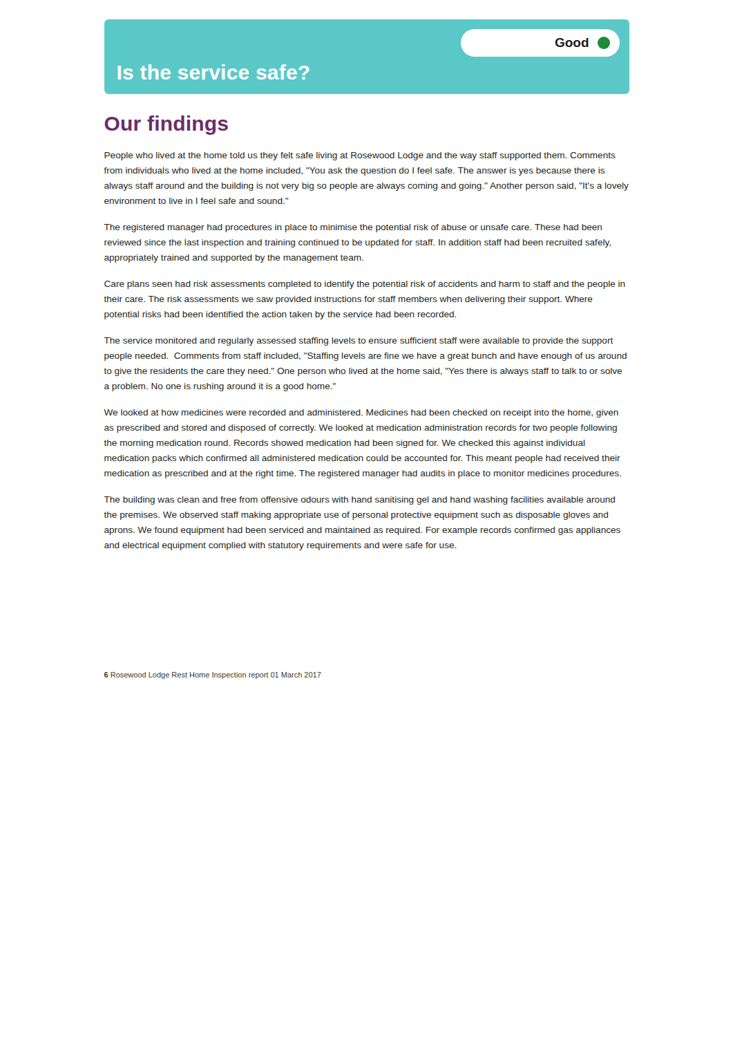Good
Is the service safe?
Our findings
People who lived at the home told us they felt safe living at Rosewood Lodge and the way staff supported them. Comments from individuals who lived at the home included, "You ask the question do I feel safe. The answer is yes because there is always staff around and the building is not very big so people are always coming and going." Another person said, "It's a lovely environment to live in I feel safe and sound."
The registered manager had procedures in place to minimise the potential risk of abuse or unsafe care. These had been reviewed since the last inspection and training continued to be updated for staff. In addition staff had been recruited safely, appropriately trained and supported by the management team.
Care plans seen had risk assessments completed to identify the potential risk of accidents and harm to staff and the people in their care. The risk assessments we saw provided instructions for staff members when delivering their support. Where potential risks had been identified the action taken by the service had been recorded.
The service monitored and regularly assessed staffing levels to ensure sufficient staff were available to provide the support people needed. Comments from staff included, "Staffing levels are fine we have a great bunch and have enough of us around to give the residents the care they need." One person who lived at the home said, "Yes there is always staff to talk to or solve a problem. No one is rushing around it is a good home."
We looked at how medicines were recorded and administered. Medicines had been checked on receipt into the home, given as prescribed and stored and disposed of correctly. We looked at medication administration records for two people following the morning medication round. Records showed medication had been signed for. We checked this against individual medication packs which confirmed all administered medication could be accounted for. This meant people had received their medication as prescribed and at the right time. The registered manager had audits in place to monitor medicines procedures.
The building was clean and free from offensive odours with hand sanitising gel and hand washing facilities available around the premises. We observed staff making appropriate use of personal protective equipment such as disposable gloves and aprons. We found equipment had been serviced and maintained as required. For example records confirmed gas appliances and electrical equipment complied with statutory requirements and were safe for use.
6 Rosewood Lodge Rest Home Inspection report 01 March 2017